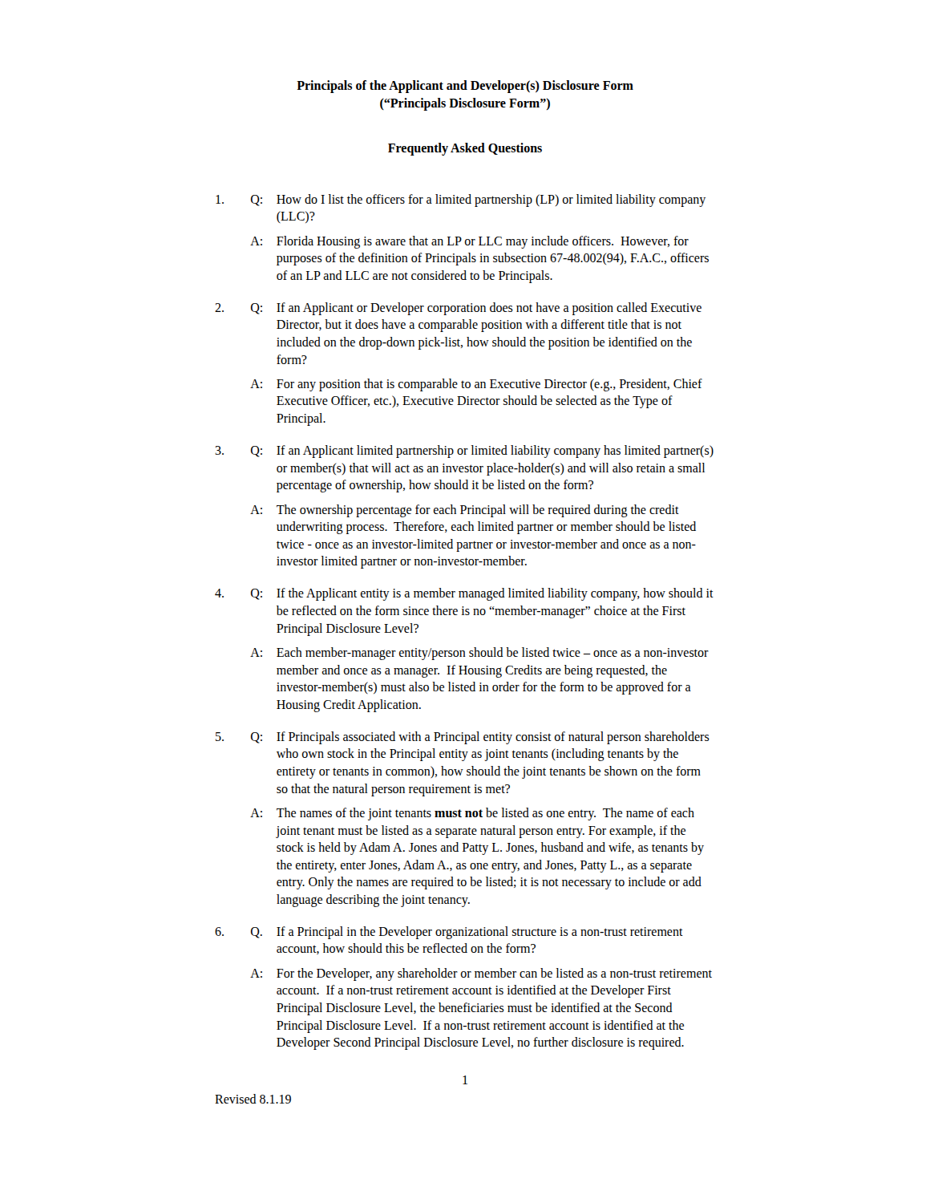Principals of the Applicant and Developer(s) Disclosure Form
(“Principals Disclosure Form”)
Frequently Asked Questions
1.
Q:
How do I list the officers for a limited partnership (LP) or limited liability company (LLC)?
A:
Florida Housing is aware that an LP or LLC may include officers. However, for purposes of the definition of Principals in subsection 67-48.002(94), F.A.C., officers of an LP and LLC are not considered to be Principals.
2.
Q:
If an Applicant or Developer corporation does not have a position called Executive Director, but it does have a comparable position with a different title that is not included on the drop-down pick-list, how should the position be identified on the form?
A:
For any position that is comparable to an Executive Director (e.g., President, Chief Executive Officer, etc.), Executive Director should be selected as the Type of Principal.
3.
Q:
If an Applicant limited partnership or limited liability company has limited partner(s) or member(s) that will act as an investor place-holder(s) and will also retain a small percentage of ownership, how should it be listed on the form?
A:
The ownership percentage for each Principal will be required during the credit underwriting process. Therefore, each limited partner or member should be listed twice - once as an investor-limited partner or investor-member and once as a non-investor limited partner or non-investor-member.
4.
Q:
If the Applicant entity is a member managed limited liability company, how should it be reflected on the form since there is no “member-manager” choice at the First Principal Disclosure Level?
A:
Each member-manager entity/person should be listed twice – once as a non-investor member and once as a manager. If Housing Credits are being requested, the investor-member(s) must also be listed in order for the form to be approved for a Housing Credit Application.
5.
Q:
If Principals associated with a Principal entity consist of natural person shareholders who own stock in the Principal entity as joint tenants (including tenants by the entirety or tenants in common), how should the joint tenants be shown on the form so that the natural person requirement is met?
A:
The names of the joint tenants must not be listed as one entry. The name of each joint tenant must be listed as a separate natural person entry. For example, if the stock is held by Adam A. Jones and Patty L. Jones, husband and wife, as tenants by the entirety, enter Jones, Adam A., as one entry, and Jones, Patty L., as a separate entry. Only the names are required to be listed; it is not necessary to include or add language describing the joint tenancy.
6.
Q.
If a Principal in the Developer organizational structure is a non-trust retirement account, how should this be reflected on the form?
A:
For the Developer, any shareholder or member can be listed as a non-trust retirement account. If a non-trust retirement account is identified at the Developer First Principal Disclosure Level, the beneficiaries must be identified at the Second Principal Disclosure Level. If a non-trust retirement account is identified at the Developer Second Principal Disclosure Level, no further disclosure is required.
1
Revised 8.1.19